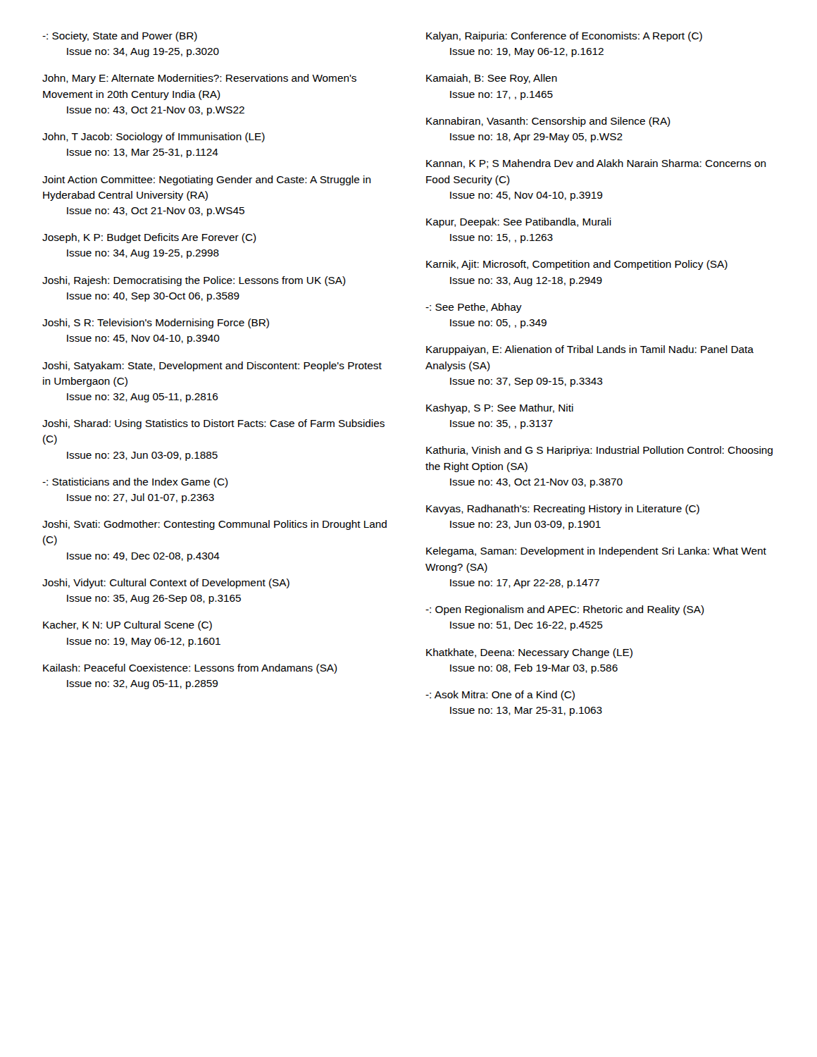-: Society, State and Power (BR)
Issue no: 34, Aug 19-25, p.3020
John, Mary E: Alternate Modernities?: Reservations and Women's Movement in 20th Century India (RA)
Issue no: 43, Oct 21-Nov 03, p.WS22
John, T Jacob: Sociology of Immunisation (LE)
Issue no: 13, Mar 25-31, p.1124
Joint Action Committee: Negotiating Gender and Caste: A Struggle in Hyderabad Central University (RA)
Issue no: 43, Oct 21-Nov 03, p.WS45
Joseph, K P: Budget Deficits Are Forever (C)
Issue no: 34, Aug 19-25, p.2998
Joshi, Rajesh: Democratising the Police: Lessons from UK (SA)
Issue no: 40, Sep 30-Oct 06, p.3589
Joshi, S R: Television's Modernising Force (BR)
Issue no: 45, Nov 04-10, p.3940
Joshi, Satyakam: State, Development and Discontent: People's Protest in Umbergaon (C)
Issue no: 32, Aug 05-11, p.2816
Joshi, Sharad: Using Statistics to Distort Facts: Case of Farm Subsidies (C)
Issue no: 23, Jun 03-09, p.1885
-: Statisticians and the Index Game (C)
Issue no: 27, Jul 01-07, p.2363
Joshi, Svati: Godmother: Contesting Communal Politics in Drought Land (C)
Issue no: 49, Dec 02-08, p.4304
Joshi, Vidyut: Cultural Context of Development (SA)
Issue no: 35, Aug 26-Sep 08, p.3165
Kacher, K N: UP Cultural Scene (C)
Issue no: 19, May 06-12, p.1601
Kailash: Peaceful Coexistence: Lessons from Andamans (SA)
Issue no: 32, Aug 05-11, p.2859
Kalyan, Raipuria: Conference of Economists: A Report (C)
Issue no: 19, May 06-12, p.1612
Kamaiah, B: See Roy, Allen
Issue no: 17, , p.1465
Kannabiran, Vasanth: Censorship and Silence (RA)
Issue no: 18, Apr 29-May 05, p.WS2
Kannan, K P; S Mahendra Dev and Alakh Narain Sharma: Concerns on Food Security (C)
Issue no: 45, Nov 04-10, p.3919
Kapur, Deepak: See Patibandla, Murali
Issue no: 15, , p.1263
Karnik, Ajit: Microsoft, Competition and Competition Policy (SA)
Issue no: 33, Aug 12-18, p.2949
-: See Pethe, Abhay
Issue no: 05, , p.349
Karuppaiyan, E: Alienation of Tribal Lands in Tamil Nadu: Panel Data Analysis (SA)
Issue no: 37, Sep 09-15, p.3343
Kashyap, S P: See Mathur, Niti
Issue no: 35, , p.3137
Kathuria, Vinish and G S Haripriya: Industrial Pollution Control: Choosing the Right Option (SA)
Issue no: 43, Oct 21-Nov 03, p.3870
Kavyas, Radhanath's: Recreating History in Literature (C)
Issue no: 23, Jun 03-09, p.1901
Kelegama, Saman: Development in Independent Sri Lanka: What Went Wrong? (SA)
Issue no: 17, Apr 22-28, p.1477
-: Open Regionalism and APEC: Rhetoric and Reality (SA)
Issue no: 51, Dec 16-22, p.4525
Khatkhate, Deena: Necessary Change (LE)
Issue no: 08, Feb 19-Mar 03, p.586
-: Asok Mitra: One of a Kind (C)
Issue no: 13, Mar 25-31, p.1063